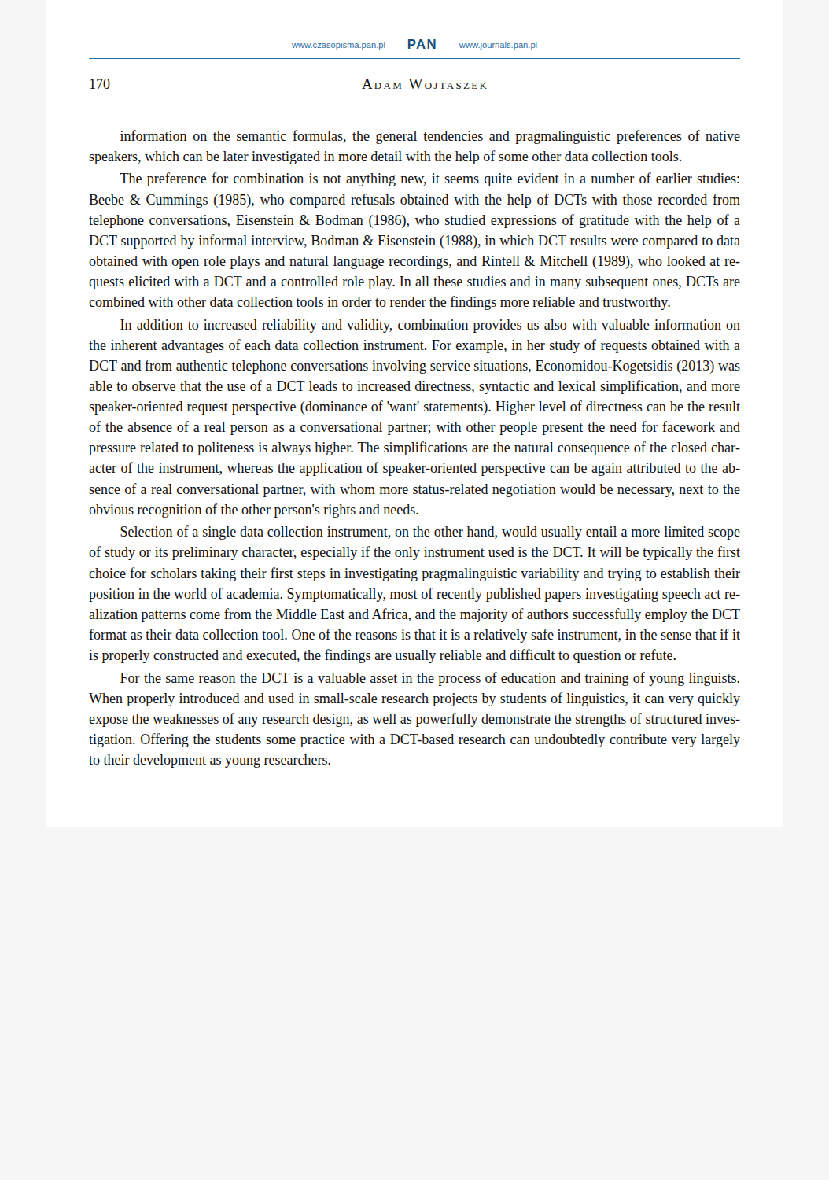www.czasopisma.pan.pl PAN www.journals.pan.pl
170 Adam Wojtaszek
information on the semantic formulas, the general tendencies and pragmalinguistic preferences of native speakers, which can be later investigated in more detail with the help of some other data collection tools.
The preference for combination is not anything new, it seems quite evident in a number of earlier studies: Beebe & Cummings (1985), who compared refusals obtained with the help of DCTs with those recorded from telephone conversations, Eisenstein & Bodman (1986), who studied expressions of gratitude with the help of a DCT supported by informal interview, Bodman & Eisenstein (1988), in which DCT results were compared to data obtained with open role plays and natural language recordings, and Rintell & Mitchell (1989), who looked at requests elicited with a DCT and a controlled role play. In all these studies and in many subsequent ones, DCTs are combined with other data collection tools in order to render the findings more reliable and trustworthy.
In addition to increased reliability and validity, combination provides us also with valuable information on the inherent advantages of each data collection instrument. For example, in her study of requests obtained with a DCT and from authentic telephone conversations involving service situations, Economidou-Kogetsidis (2013) was able to observe that the use of a DCT leads to increased directness, syntactic and lexical simplification, and more speaker-oriented request perspective (dominance of 'want' statements). Higher level of directness can be the result of the absence of a real person as a conversational partner; with other people present the need for facework and pressure related to politeness is always higher. The simplifications are the natural consequence of the closed character of the instrument, whereas the application of speaker-oriented perspective can be again attributed to the absence of a real conversational partner, with whom more status-related negotiation would be necessary, next to the obvious recognition of the other person's rights and needs.
Selection of a single data collection instrument, on the other hand, would usually entail a more limited scope of study or its preliminary character, especially if the only instrument used is the DCT. It will be typically the first choice for scholars taking their first steps in investigating pragmalinguistic variability and trying to establish their position in the world of academia. Symptomatically, most of recently published papers investigating speech act realization patterns come from the Middle East and Africa, and the majority of authors successfully employ the DCT format as their data collection tool. One of the reasons is that it is a relatively safe instrument, in the sense that if it is properly constructed and executed, the findings are usually reliable and difficult to question or refute.
For the same reason the DCT is a valuable asset in the process of education and training of young linguists. When properly introduced and used in small-scale research projects by students of linguistics, it can very quickly expose the weaknesses of any research design, as well as powerfully demonstrate the strengths of structured investigation. Offering the students some practice with a DCT-based research can undoubtedly contribute very largely to their development as young researchers.